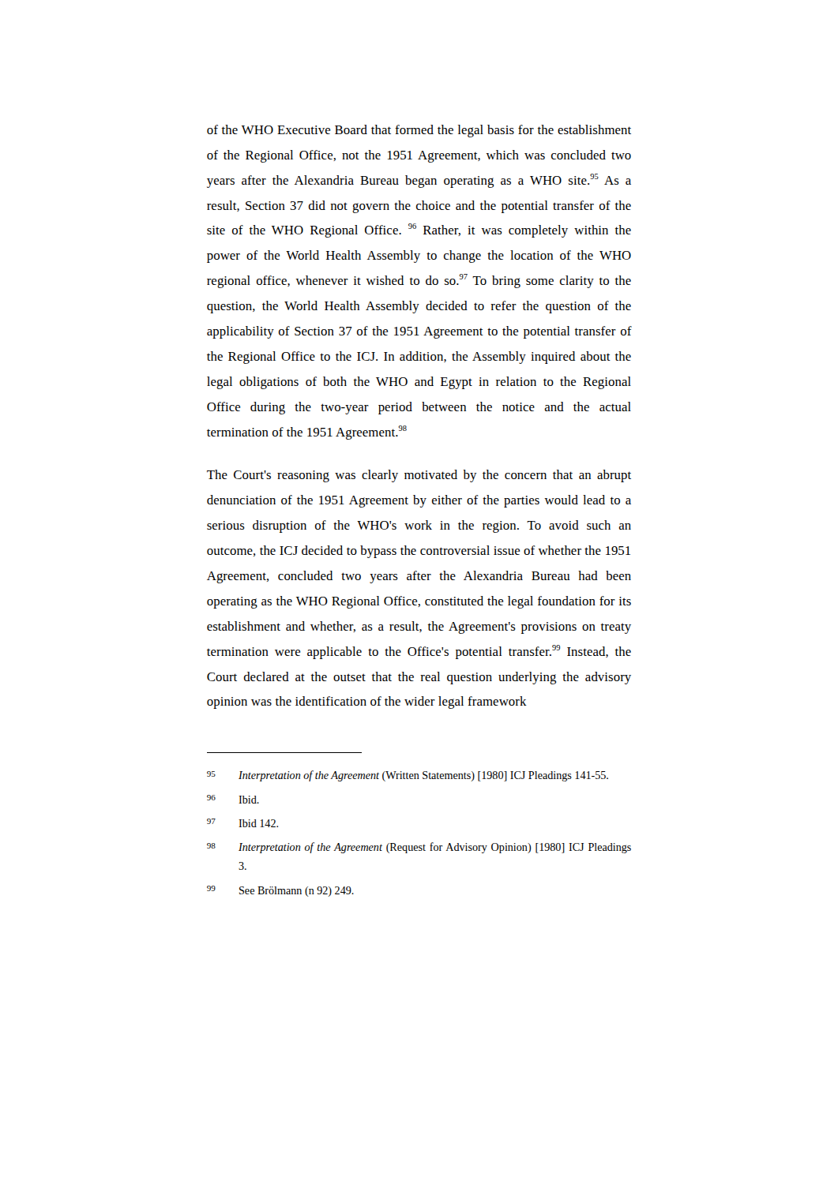of the WHO Executive Board that formed the legal basis for the establishment of the Regional Office, not the 1951 Agreement, which was concluded two years after the Alexandria Bureau began operating as a WHO site.95 As a result, Section 37 did not govern the choice and the potential transfer of the site of the WHO Regional Office. 96 Rather, it was completely within the power of the World Health Assembly to change the location of the WHO regional office, whenever it wished to do so.97 To bring some clarity to the question, the World Health Assembly decided to refer the question of the applicability of Section 37 of the 1951 Agreement to the potential transfer of the Regional Office to the ICJ. In addition, the Assembly inquired about the legal obligations of both the WHO and Egypt in relation to the Regional Office during the two-year period between the notice and the actual termination of the 1951 Agreement.98
The Court's reasoning was clearly motivated by the concern that an abrupt denunciation of the 1951 Agreement by either of the parties would lead to a serious disruption of the WHO's work in the region. To avoid such an outcome, the ICJ decided to bypass the controversial issue of whether the 1951 Agreement, concluded two years after the Alexandria Bureau had been operating as the WHO Regional Office, constituted the legal foundation for its establishment and whether, as a result, the Agreement's provisions on treaty termination were applicable to the Office's potential transfer.99 Instead, the Court declared at the outset that the real question underlying the advisory opinion was the identification of the wider legal framework
95
Interpretation of the Agreement (Written Statements) [1980] ICJ Pleadings 141-55.
96
Ibid.
97
Ibid 142.
98
Interpretation of the Agreement (Request for Advisory Opinion) [1980] ICJ Pleadings 3.
99
See Brölmann (n 92) 249.